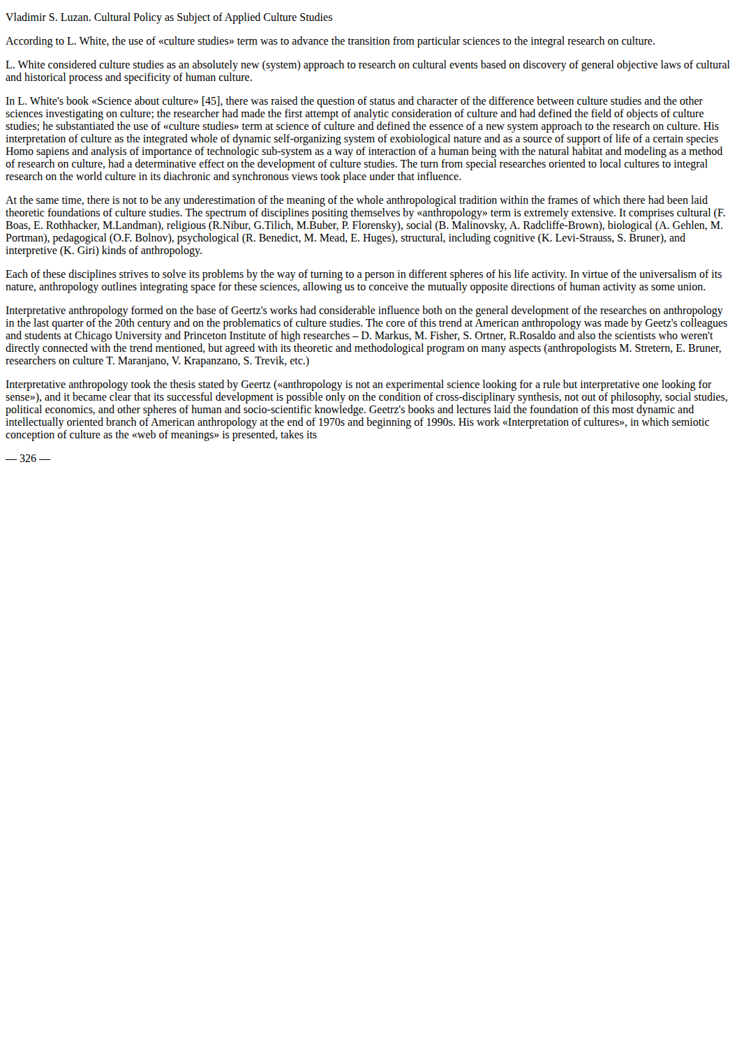Vladimir S. Luzan. Cultural Policy as Subject of Applied Culture Studies
According to L. White, the use of «culture studies» term was to advance the transition from particular sciences to the integral research on culture.
L. White considered culture studies as an absolutely new (system) approach to research on cultural events based on discovery of general objective laws of cultural and historical process and specificity of human culture.
In L. White's book «Science about culture» [45], there was raised the question of status and character of the difference between culture studies and the other sciences investigating on culture; the researcher had made the first attempt of analytic consideration of culture and had defined the field of objects of culture studies; he substantiated the use of «culture studies» term at science of culture and defined the essence of a new system approach to the research on culture. His interpretation of culture as the integrated whole of dynamic self-organizing system of exobiological nature and as a source of support of life of a certain species Homo sapiens and analysis of importance of technologic sub-system as a way of interaction of a human being with the natural habitat and modeling as a method of research on culture, had a determinative effect on the development of culture studies. The turn from special researches oriented to local cultures to integral research on the world culture in its diachronic and synchronous views took place under that influence.
At the same time, there is not to be any underestimation of the meaning of the whole anthropological tradition within the frames of which there had been laid theoretic foundations of culture studies. The spectrum of disciplines positing themselves by «anthropology» term is extremely extensive. It comprises cultural (F. Boas, E. Rothhacker, M.Landman), religious (R.Nibur, G.Tilich, M.Buber, P. Florensky), social (B. Malinovsky, A. Radcliffe-Brown), biological (A. Gehlen, M. Portman), pedagogical (O.F. Bolnov), psychological (R. Benedict, M. Mead, E. Huges), structural, including cognitive (K. Levi-Strauss, S. Bruner), and interpretive (K. Giri) kinds of anthropology.
Each of these disciplines strives to solve its problems by the way of turning to a person in different spheres of his life activity. In virtue of the universalism of its nature, anthropology outlines integrating space for these sciences, allowing us to conceive the mutually opposite directions of human activity as some union.
Interpretative anthropology formed on the base of Geertz's works had considerable influence both on the general development of the researches on anthropology in the last quarter of the 20th century and on the problematics of culture studies. The core of this trend at American anthropology was made by Geetz's colleagues and students at Chicago University and Princeton Institute of high researches – D. Markus, M. Fisher, S. Ortner, R.Rosaldo and also the scientists who weren't directly connected with the trend mentioned, but agreed with its theoretic and methodological program on many aspects (anthropologists M. Stretern, E. Bruner, researchers on culture T. Maranjano, V. Krapanzano, S. Trevik, etc.)
Interpretative anthropology took the thesis stated by Geertz («anthropology is not an experimental science looking for a rule but interpretative one looking for sense»), and it became clear that its successful development is possible only on the condition of cross-disciplinary synthesis, not out of philosophy, social studies, political economics, and other spheres of human and socio-scientific knowledge. Geetrz's books and lectures laid the foundation of this most dynamic and intellectually oriented branch of American anthropology at the end of 1970s and beginning of 1990s. His work «Interpretation of cultures», in which semiotic conception of culture as the «web of meanings» is presented, takes its
— 326 —